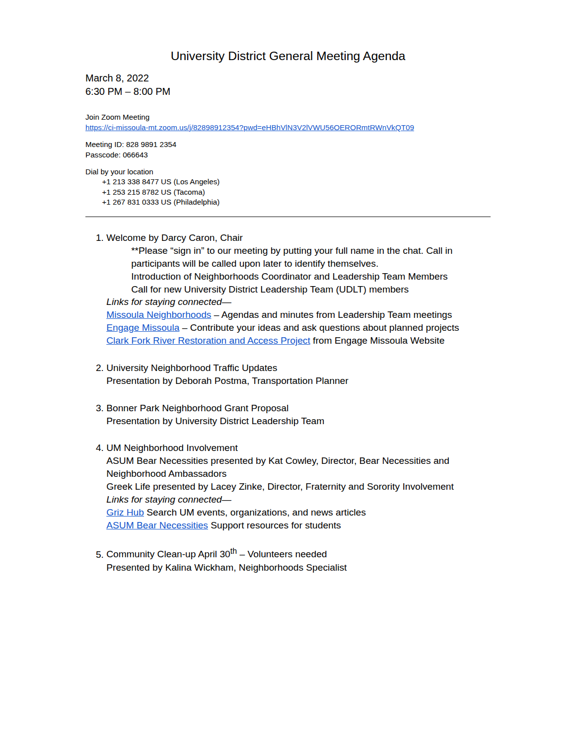University District General Meeting Agenda
March 8, 2022
6:30 PM – 8:00 PM
Join Zoom Meeting
https://ci-missoula-mt.zoom.us/j/82898912354?pwd=eHBhVlN3V2lVWU56OERORmtRWnVkQT09
Meeting ID: 828 9891 2354
Passcode: 066643
Dial by your location
+1 213 338 8477 US (Los Angeles)
+1 253 215 8782 US (Tacoma)
+1 267 831 0333 US (Philadelphia)
Welcome by Darcy Caron, Chair
**Please “sign in” to our meeting by putting your full name in the chat. Call in participants will be called upon later to identify themselves.
Introduction of Neighborhoods Coordinator and Leadership Team Members
Call for new University District Leadership Team (UDLT) members
Links for staying connected—
Missoula Neighborhoods – Agendas and minutes from Leadership Team meetings
Engage Missoula – Contribute your ideas and ask questions about planned projects
Clark Fork River Restoration and Access Project from Engage Missoula Website
University Neighborhood Traffic Updates
Presentation by Deborah Postma, Transportation Planner
Bonner Park Neighborhood Grant Proposal
Presentation by University District Leadership Team
UM Neighborhood Involvement
ASUM Bear Necessities presented by Kat Cowley, Director, Bear Necessities and Neighborhood Ambassadors
Greek Life presented by Lacey Zinke, Director, Fraternity and Sorority Involvement
Links for staying connected—
Griz Hub Search UM events, organizations, and news articles
ASUM Bear Necessities Support resources for students
Community Clean-up April 30th – Volunteers needed
Presented by Kalina Wickham, Neighborhoods Specialist